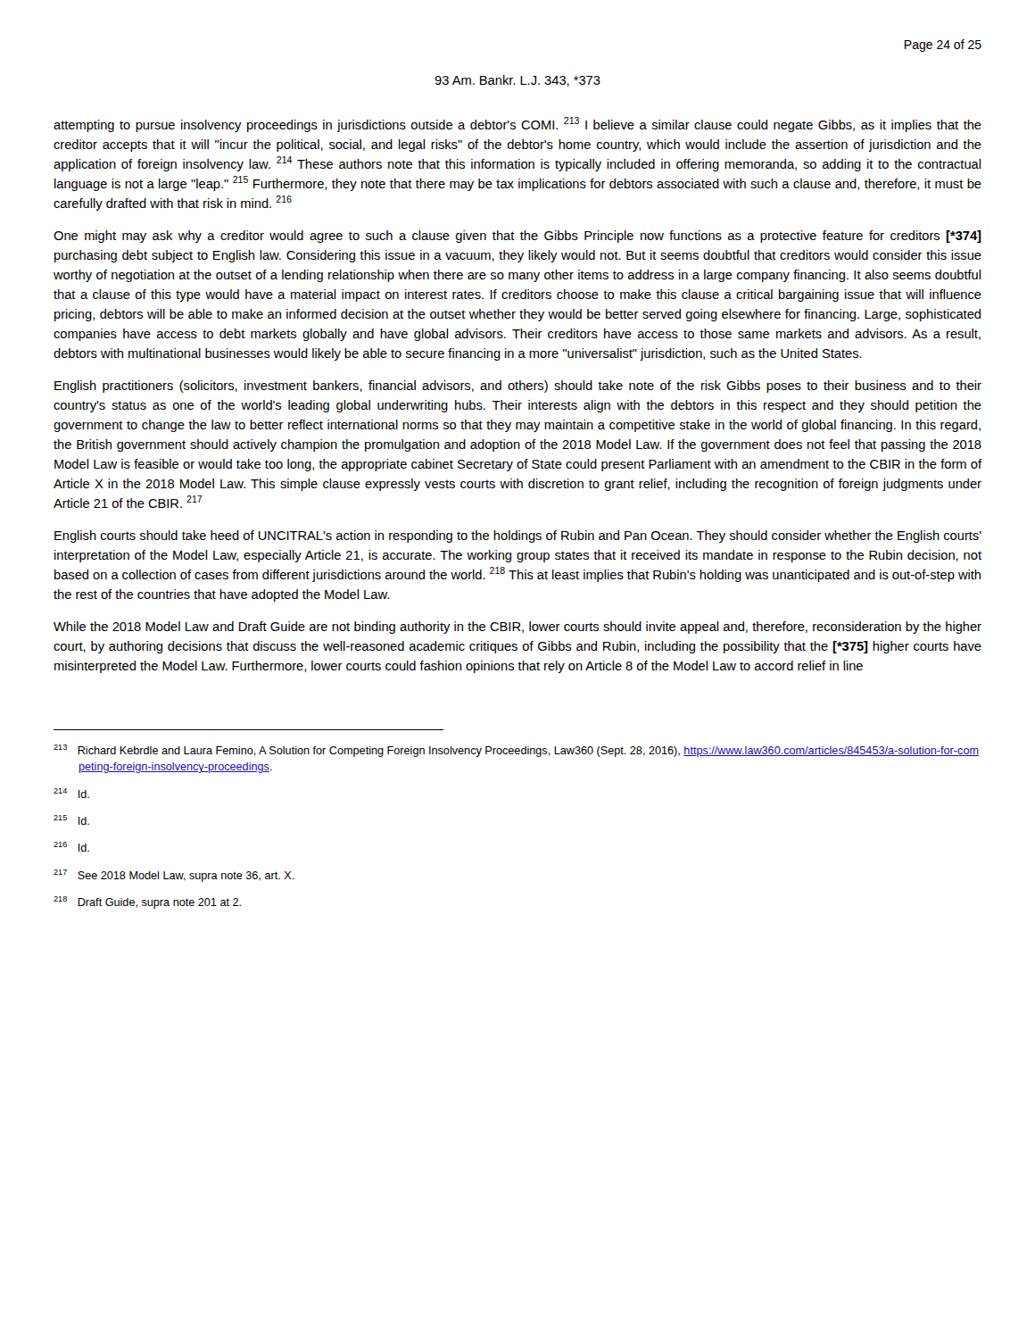Page 24 of 25
93 Am. Bankr. L.J. 343, *373
attempting to pursue insolvency proceedings in jurisdictions outside a debtor's COMI. 213 I believe a similar clause could negate Gibbs, as it implies that the creditor accepts that it will "incur the political, social, and legal risks" of the debtor's home country, which would include the assertion of jurisdiction and the application of foreign insolvency law. 214 These authors note that this information is typically included in offering memoranda, so adding it to the contractual language is not a large "leap." 215 Furthermore, they note that there may be tax implications for debtors associated with such a clause and, therefore, it must be carefully drafted with that risk in mind. 216
One might may ask why a creditor would agree to such a clause given that the Gibbs Principle now functions as a protective feature for creditors [*374] purchasing debt subject to English law. Considering this issue in a vacuum, they likely would not. But it seems doubtful that creditors would consider this issue worthy of negotiation at the outset of a lending relationship when there are so many other items to address in a large company financing. It also seems doubtful that a clause of this type would have a material impact on interest rates. If creditors choose to make this clause a critical bargaining issue that will influence pricing, debtors will be able to make an informed decision at the outset whether they would be better served going elsewhere for financing. Large, sophisticated companies have access to debt markets globally and have global advisors. Their creditors have access to those same markets and advisors. As a result, debtors with multinational businesses would likely be able to secure financing in a more "universalist" jurisdiction, such as the United States.
English practitioners (solicitors, investment bankers, financial advisors, and others) should take note of the risk Gibbs poses to their business and to their country's status as one of the world's leading global underwriting hubs. Their interests align with the debtors in this respect and they should petition the government to change the law to better reflect international norms so that they may maintain a competitive stake in the world of global financing. In this regard, the British government should actively champion the promulgation and adoption of the 2018 Model Law. If the government does not feel that passing the 2018 Model Law is feasible or would take too long, the appropriate cabinet Secretary of State could present Parliament with an amendment to the CBIR in the form of Article X in the 2018 Model Law. This simple clause expressly vests courts with discretion to grant relief, including the recognition of foreign judgments under Article 21 of the CBIR. 217
English courts should take heed of UNCITRAL's action in responding to the holdings of Rubin and Pan Ocean. They should consider whether the English courts' interpretation of the Model Law, especially Article 21, is accurate. The working group states that it received its mandate in response to the Rubin decision, not based on a collection of cases from different jurisdictions around the world. 218 This at least implies that Rubin's holding was unanticipated and is out-of-step with the rest of the countries that have adopted the Model Law.
While the 2018 Model Law and Draft Guide are not binding authority in the CBIR, lower courts should invite appeal and, therefore, reconsideration by the higher court, by authoring decisions that discuss the well-reasoned academic critiques of Gibbs and Rubin, including the possibility that the [*375] higher courts have misinterpreted the Model Law. Furthermore, lower courts could fashion opinions that rely on Article 8 of the Model Law to accord relief in line
213 Richard Kebrdle and Laura Femino, A Solution for Competing Foreign Insolvency Proceedings, Law360 (Sept. 28, 2016), https://www.law360.com/articles/845453/a-solution-for-competing-foreign-insolvency-proceedings.
214 Id.
215 Id.
216 Id.
217 See 2018 Model Law, supra note 36, art. X.
218 Draft Guide, supra note 201 at 2.